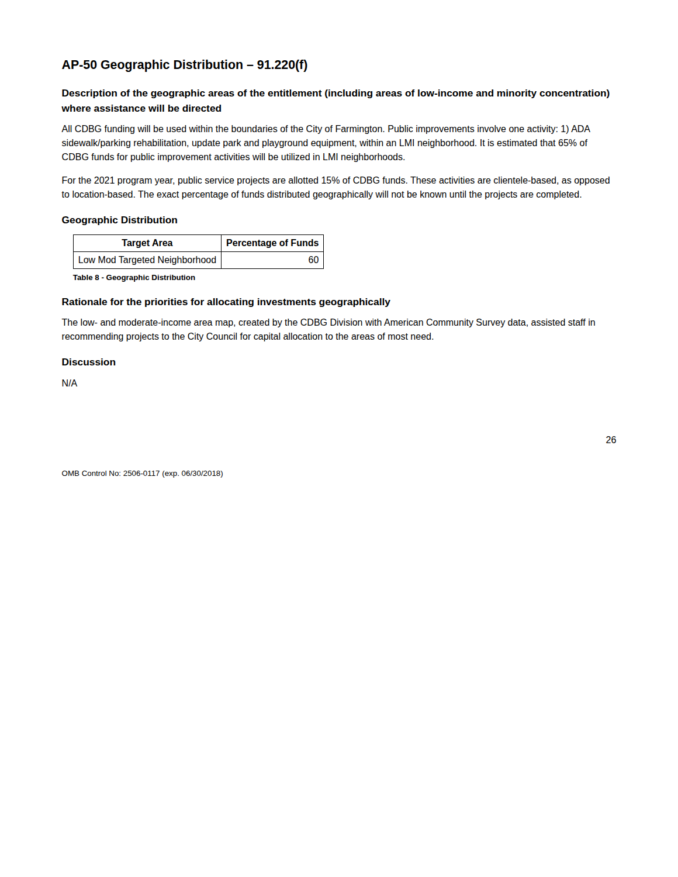AP-50 Geographic Distribution – 91.220(f)
Description of the geographic areas of the entitlement (including areas of low-income and minority concentration) where assistance will be directed
All CDBG funding will be used within the boundaries of the City of Farmington. Public improvements involve one activity: 1) ADA sidewalk/parking rehabilitation, update park and playground equipment, within an LMI neighborhood. It is estimated that 65% of CDBG funds for public improvement activities will be utilized in LMI neighborhoods.
For the 2021 program year, public service projects are allotted 15% of CDBG funds. These activities are clientele-based, as opposed to location-based. The exact percentage of funds distributed geographically will not be known until the projects are completed.
Geographic Distribution
| Target Area | Percentage of Funds |
| --- | --- |
| Low Mod Targeted Neighborhood | 60 |
Table 8 - Geographic Distribution
Rationale for the priorities for allocating investments geographically
The low- and moderate-income area map, created by the CDBG Division with American Community Survey data, assisted staff in recommending projects to the City Council for capital allocation to the areas of most need.
Discussion
N/A
26
OMB Control No: 2506-0117 (exp. 06/30/2018)